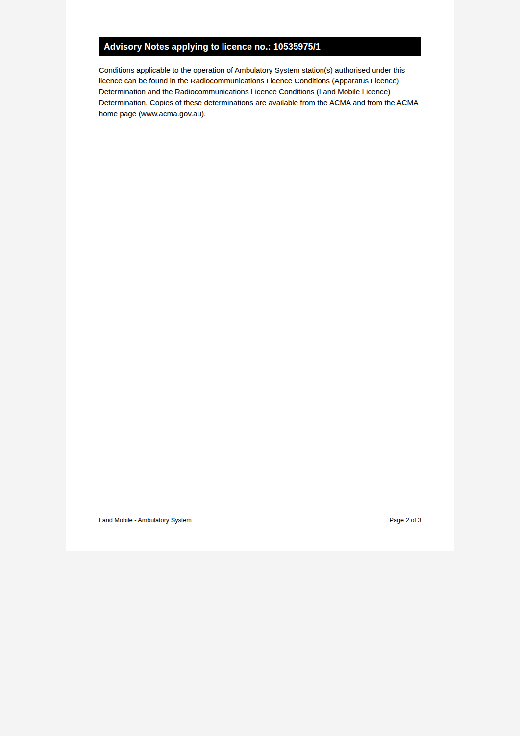Advisory Notes applying to licence no.: 10535975/1
Conditions applicable to the operation of Ambulatory System station(s) authorised under this licence can be found in the Radiocommunications Licence Conditions (Apparatus Licence) Determination and the Radiocommunications Licence Conditions (Land Mobile Licence) Determination. Copies of these determinations are available from the ACMA and from the ACMA home page (www.acma.gov.au).
Land Mobile - Ambulatory System Page 2 of 3